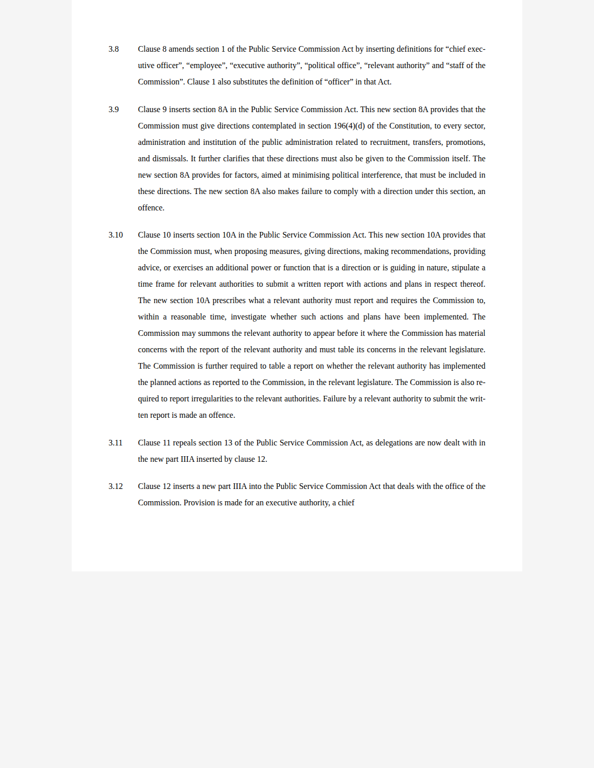3.8 Clause 8 amends section 1 of the Public Service Commission Act by inserting definitions for “chief executive officer”, “employee”, “executive authority”, “political office”, “relevant authority” and “staff of the Commission”. Clause 1 also substitutes the definition of “officer” in that Act.
3.9 Clause 9 inserts section 8A in the Public Service Commission Act. This new section 8A provides that the Commission must give directions contemplated in section 196(4)(d) of the Constitution, to every sector, administration and institution of the public administration related to recruitment, transfers, promotions, and dismissals. It further clarifies that these directions must also be given to the Commission itself. The new section 8A provides for factors, aimed at minimising political interference, that must be included in these directions. The new section 8A also makes failure to comply with a direction under this section, an offence.
3.10 Clause 10 inserts section 10A in the Public Service Commission Act. This new section 10A provides that the Commission must, when proposing measures, giving directions, making recommendations, providing advice, or exercises an additional power or function that is a direction or is guiding in nature, stipulate a time frame for relevant authorities to submit a written report with actions and plans in respect thereof. The new section 10A prescribes what a relevant authority must report and requires the Commission to, within a reasonable time, investigate whether such actions and plans have been implemented. The Commission may summons the relevant authority to appear before it where the Commission has material concerns with the report of the relevant authority and must table its concerns in the relevant legislature. The Commission is further required to table a report on whether the relevant authority has implemented the planned actions as reported to the Commission, in the relevant legislature. The Commission is also required to report irregularities to the relevant authorities. Failure by a relevant authority to submit the written report is made an offence.
3.11 Clause 11 repeals section 13 of the Public Service Commission Act, as delegations are now dealt with in the new part IIIA inserted by clause 12.
3.12 Clause 12 inserts a new part IIIA into the Public Service Commission Act that deals with the office of the Commission. Provision is made for an executive authority, a chief